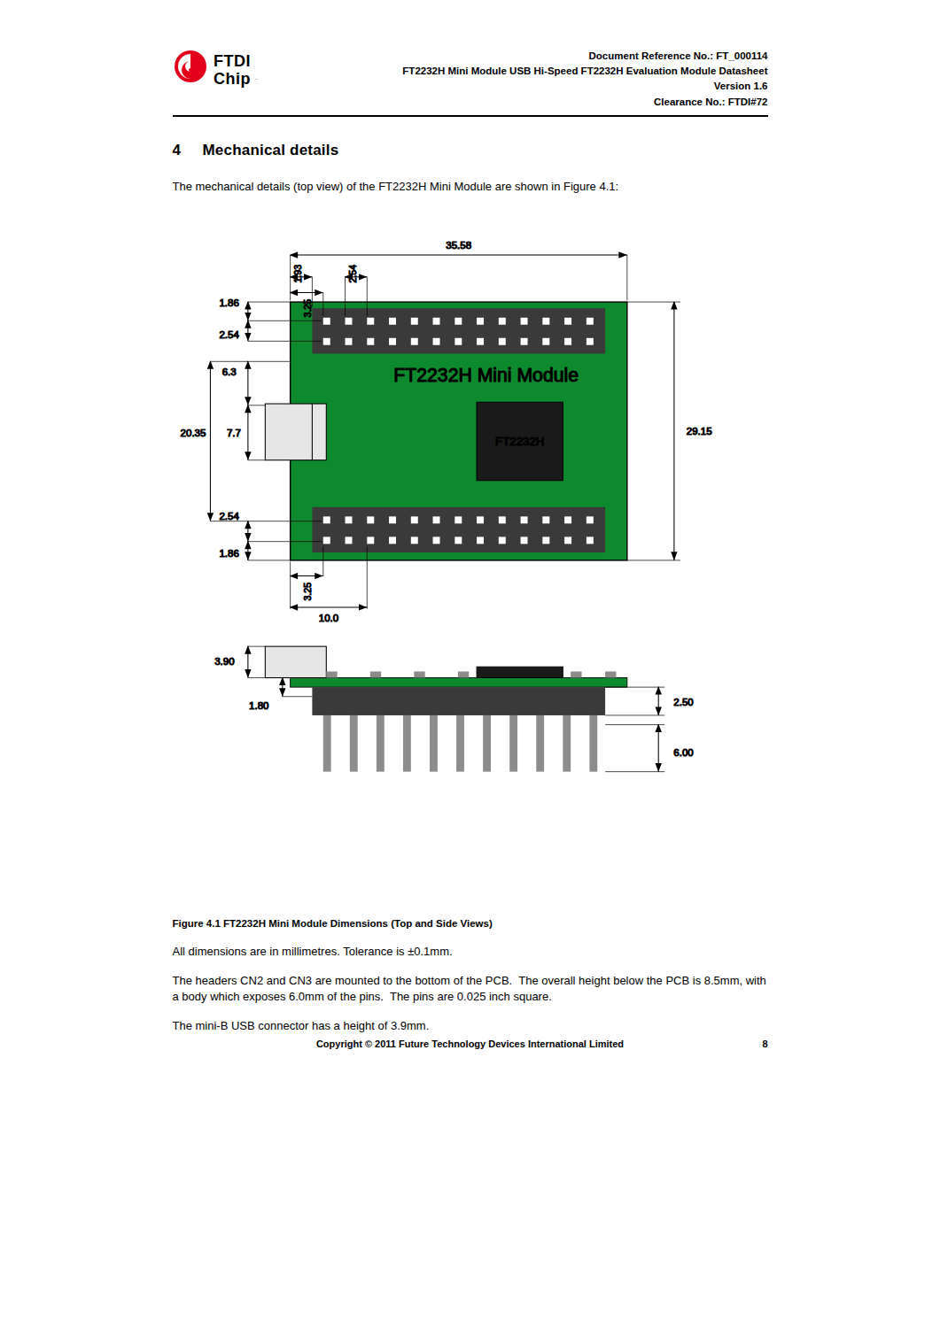FTDI Chip `
Document Reference No.: FT_000114
FT2232H Mini Module USB Hi-Speed FT2232H Evaluation Module Datasheet
Version 1.6
Clearance No.: FTDI#72
4 Mechanical details
The mechanical details (top view) of the FT2232H Mini Module are shown in Figure 4.1:
FT2232H FT2232H Mini Module 35.58 1.93 3.25 2.54 1.86 2.54 6.3 7.7 20.35 2.54 1.86 29.15 3.25 10.0 3.90 1.80 2.50 6.00
Figure 4.1 FT2232H Mini Module Dimensions (Top and Side Views)
All dimensions are in millimetres. Tolerance is ±0.1mm.
The headers CN2 and CN3 are mounted to the bottom of the PCB. The overall height below the PCB is 8.5mm, with a body which exposes 6.0mm of the pins. The pins are 0.025 inch square.
The mini-B USB connector has a height of 3.9mm.
Copyright © 2011 Future Technology Devices International Limited
8